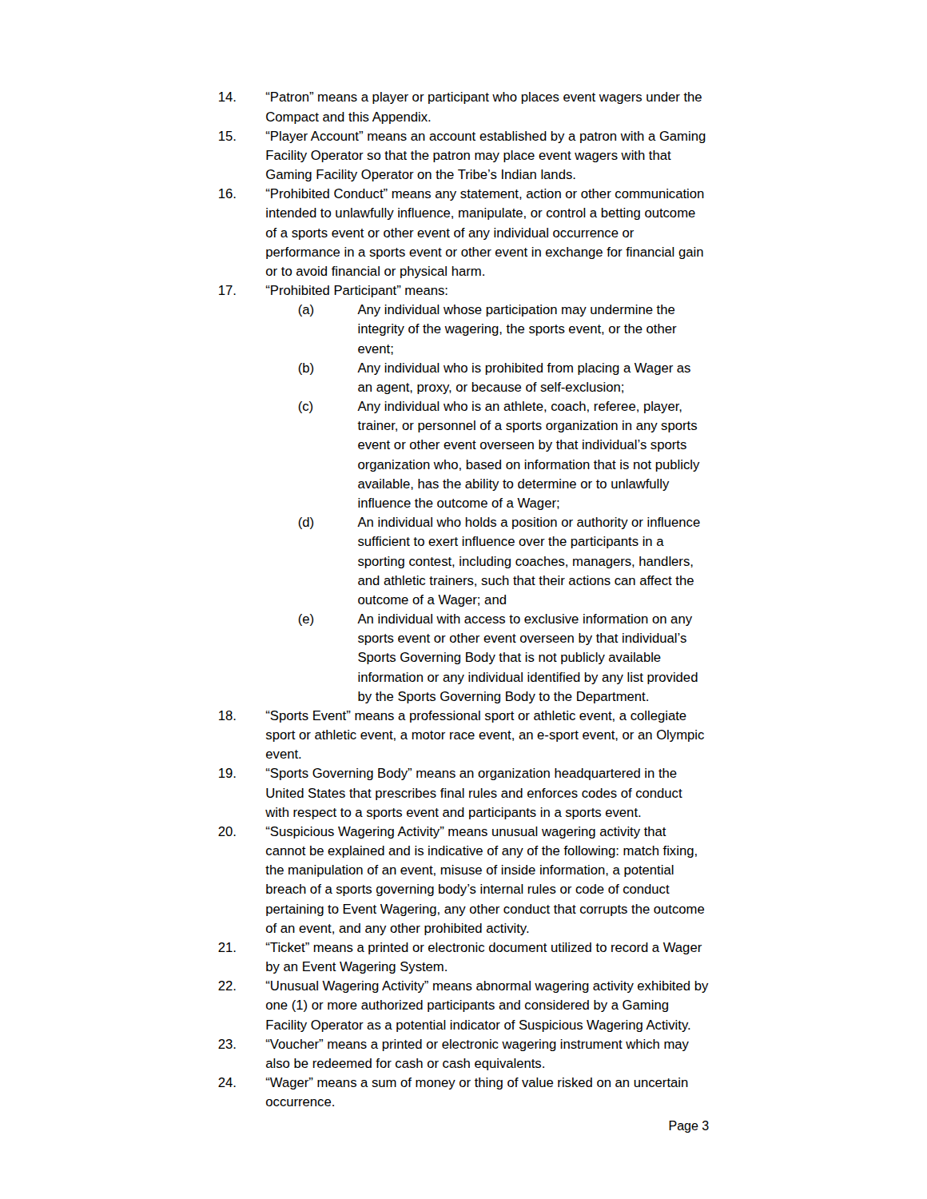14. “Patron” means a player or participant who places event wagers under the Compact and this Appendix.
15. “Player Account” means an account established by a patron with a Gaming Facility Operator so that the patron may place event wagers with that Gaming Facility Operator on the Tribe’s Indian lands.
16. “Prohibited Conduct” means any statement, action or other communication intended to unlawfully influence, manipulate, or control a betting outcome of a sports event or other event of any individual occurrence or performance in a sports event or other event in exchange for financial gain or to avoid financial or physical harm.
17. “Prohibited Participant” means:
(a) Any individual whose participation may undermine the integrity of the wagering, the sports event, or the other event;
(b) Any individual who is prohibited from placing a Wager as an agent, proxy, or because of self-exclusion;
(c) Any individual who is an athlete, coach, referee, player, trainer, or personnel of a sports organization in any sports event or other event overseen by that individual’s sports organization who, based on information that is not publicly available, has the ability to determine or to unlawfully influence the outcome of a Wager;
(d) An individual who holds a position or authority or influence sufficient to exert influence over the participants in a sporting contest, including coaches, managers, handlers, and athletic trainers, such that their actions can affect the outcome of a Wager; and
(e) An individual with access to exclusive information on any sports event or other event overseen by that individual’s Sports Governing Body that is not publicly available information or any individual identified by any list provided by the Sports Governing Body to the Department.
18. “Sports Event” means a professional sport or athletic event, a collegiate sport or athletic event, a motor race event, an e-sport event, or an Olympic event.
19. “Sports Governing Body” means an organization headquartered in the United States that prescribes final rules and enforces codes of conduct with respect to a sports event and participants in a sports event.
20. “Suspicious Wagering Activity” means unusual wagering activity that cannot be explained and is indicative of any of the following: match fixing, the manipulation of an event, misuse of inside information, a potential breach of a sports governing body’s internal rules or code of conduct pertaining to Event Wagering, any other conduct that corrupts the outcome of an event, and any other prohibited activity.
21. “Ticket” means a printed or electronic document utilized to record a Wager by an Event Wagering System.
22. “Unusual Wagering Activity” means abnormal wagering activity exhibited by one (1) or more authorized participants and considered by a Gaming Facility Operator as a potential indicator of Suspicious Wagering Activity.
23. “Voucher” means a printed or electronic wagering instrument which may also be redeemed for cash or cash equivalents.
24. “Wager” means a sum of money or thing of value risked on an uncertain occurrence.
Page 3